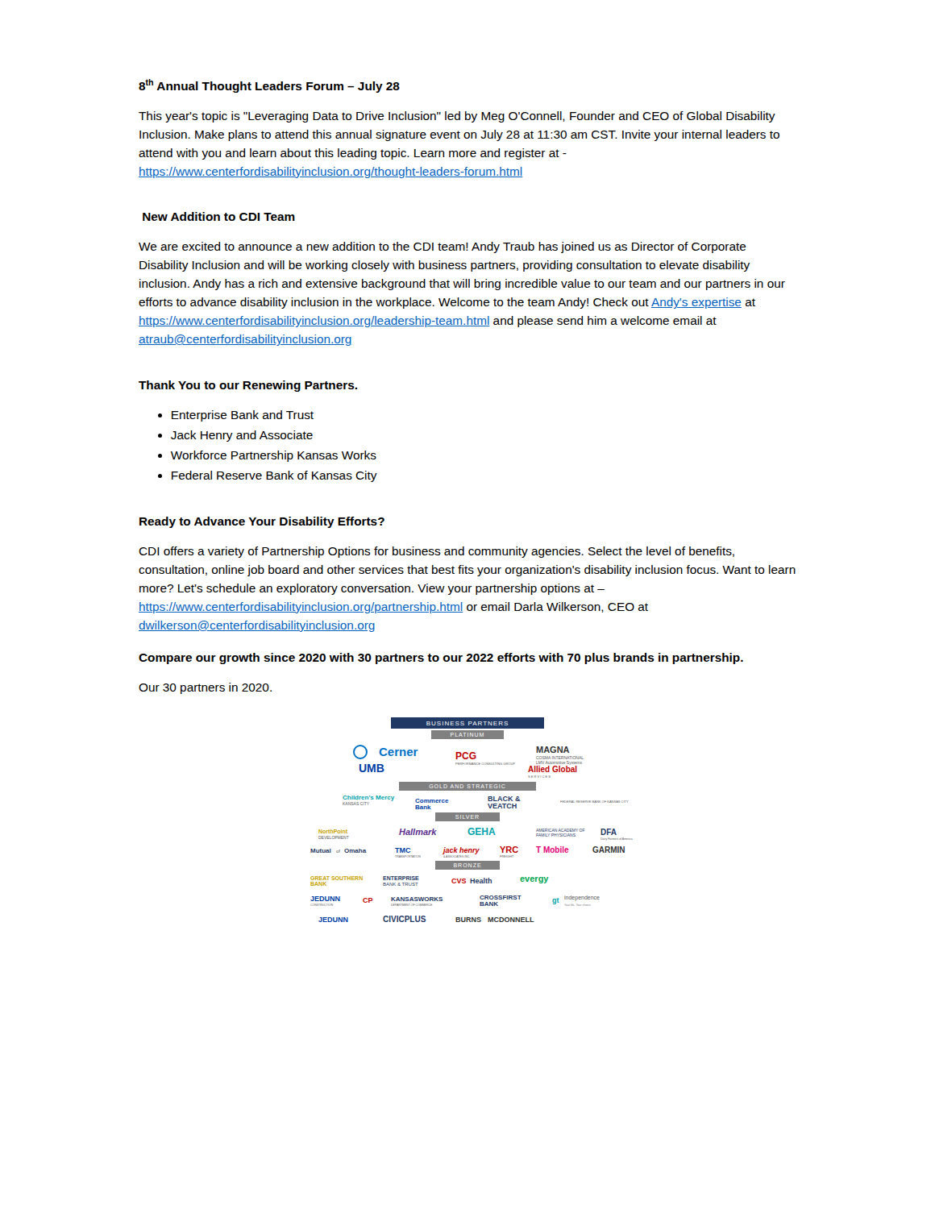8th Annual Thought Leaders Forum – July 28
This year's topic is "Leveraging Data to Drive Inclusion" led by Meg O'Connell, Founder and CEO of Global Disability Inclusion. Make plans to attend this annual signature event on July 28 at 11:30 am CST. Invite your internal leaders to attend with you and learn about this leading topic. Learn more and register at - https://www.centerfordisabilityinclusion.org/thought-leaders-forum.html
New Addition to CDI Team
We are excited to announce a new addition to the CDI team! Andy Traub has joined us as Director of Corporate Disability Inclusion and will be working closely with business partners, providing consultation to elevate disability inclusion. Andy has a rich and extensive background that will bring incredible value to our team and our partners in our efforts to advance disability inclusion in the workplace. Welcome to the team Andy! Check out Andy's expertise at https://www.centerfordisabilityinclusion.org/leadership-team.html and please send him a welcome email at atraub@centerfordisabilityinclusion.org
Thank You to our Renewing Partners.
Enterprise Bank and Trust
Jack Henry and Associate
Workforce Partnership Kansas Works
Federal Reserve Bank of Kansas City
Ready to Advance Your Disability Efforts?
CDI offers a variety of Partnership Options for business and community agencies. Select the level of benefits, consultation, online job board and other services that best fits your organization's disability inclusion focus. Want to learn more? Let's schedule an exploratory conversation. View your partnership options at – https://www.centerfordisabilityinclusion.org/partnership.html or email Darla Wilkerson, CEO at dwilkerson@centerfordisabilityinclusion.org
Compare our growth since 2020 with 30 partners to our 2022 efforts with 70 plus brands in partnership.
Our 30 partners in 2020.
BUSINESS PARTNERS PLATINUM Cerner MAGNA COSMA INTERNATIONAL LMV Automotive Systems PCG PERFORMANCE CONSULTING GROUP UMB Allied Global S E R V I C E S GOLD AND STRATEGIC Children's Mercy KANSAS CITY Commerce Bank BLACK & VEATCH FEDERAL RESERVE BANK OF KANSAS CITY SILVER NorthPoint DEVELOPMENT Hallmark GEHA AMERICAN ACADEMY OF FAMILY PHYSICIANS DFA Dairy Farmers of America Mutual of Omaha TMC TRANSPORTATION jack henry & ASSOCIATES INC. YRC FREIGHT T Mobile GARMIN BRONZE GREAT SOUTHERN BANK ENTERPRISE BANK & TRUST CVS Health evergy JEDUNN CONSTRUCTION CP KANSASWORKS DEPARTMENT OF COMMERCE CROSSFIRST BANK gt independence Your life. Your choice. JEDUNN CIVICPLUS BURNS MCDONNELL